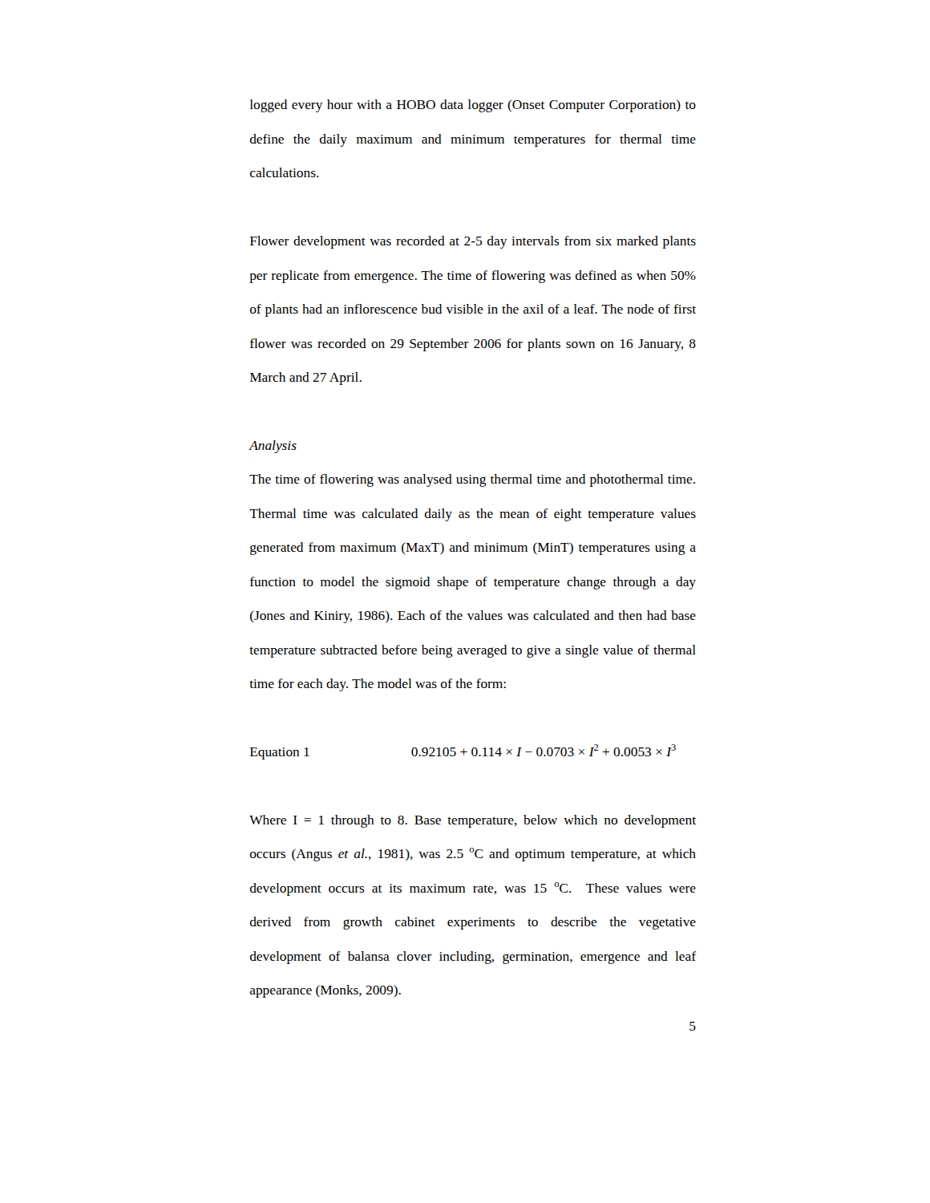logged every hour with a HOBO data logger (Onset Computer Corporation) to define the daily maximum and minimum temperatures for thermal time calculations.
Flower development was recorded at 2-5 day intervals from six marked plants per replicate from emergence. The time of flowering was defined as when 50% of plants had an inflorescence bud visible in the axil of a leaf. The node of first flower was recorded on 29 September 2006 for plants sown on 16 January, 8 March and 27 April.
Analysis
The time of flowering was analysed using thermal time and photothermal time. Thermal time was calculated daily as the mean of eight temperature values generated from maximum (MaxT) and minimum (MinT) temperatures using a function to model the sigmoid shape of temperature change through a day (Jones and Kiniry, 1986). Each of the values was calculated and then had base temperature subtracted before being averaged to give a single value of thermal time for each day. The model was of the form:
Equation 1 0.92105 + 0.114 × I − 0.0703 × I2 + 0.0053 × I3
Where I = 1 through to 8. Base temperature, below which no development occurs (Angus et al., 1981), was 2.5 oC and optimum temperature, at which development occurs at its maximum rate, was 15 oC. These values were derived from growth cabinet experiments to describe the vegetative development of balansa clover including, germination, emergence and leaf appearance (Monks, 2009).
5